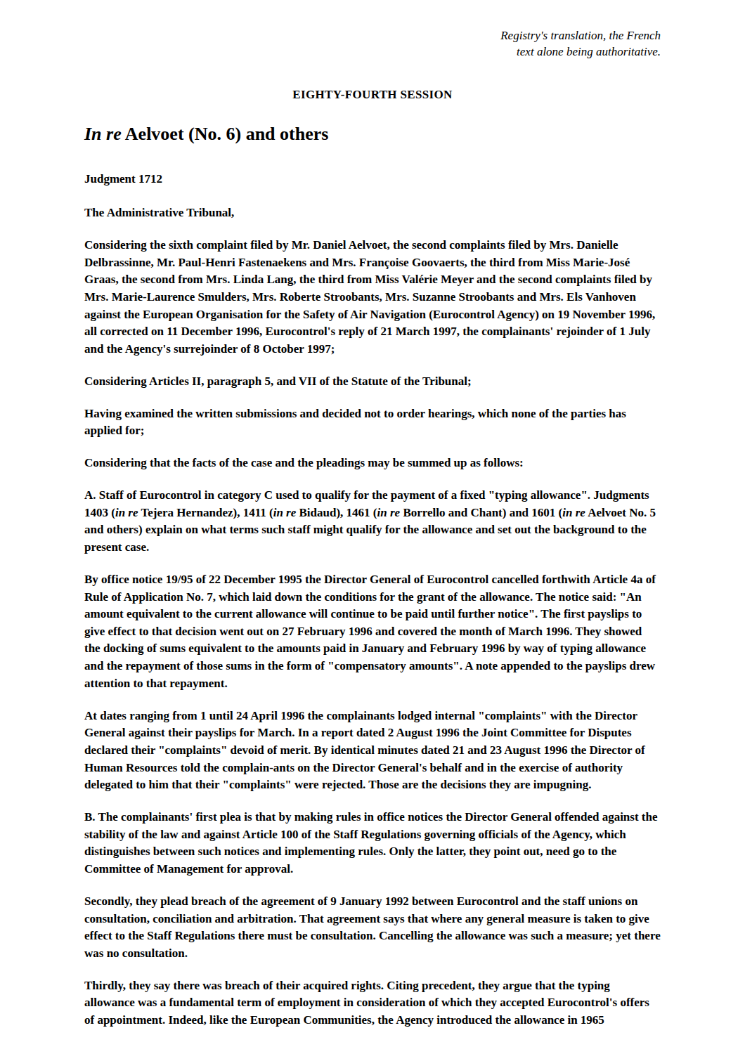Registry's translation, the French
text alone being authoritative.
EIGHTY-FOURTH SESSION
In re Aelvoet (No. 6) and others
Judgment 1712
The Administrative Tribunal,
Considering the sixth complaint filed by Mr. Daniel Aelvoet, the second complaints filed by Mrs. Danielle Delbrassinne, Mr. Paul-Henri Fastenaekens and Mrs. Françoise Goovaerts, the third from Miss Marie-José Graas, the second from Mrs. Linda Lang, the third from Miss Valérie Meyer and the second complaints filed by Mrs. Marie-Laurence Smulders, Mrs. Roberte Stroobants, Mrs. Suzanne Stroobants and Mrs. Els Vanhoven against the European Organisation for the Safety of Air Navigation (Eurocontrol Agency) on 19 November 1996, all corrected on 11 December 1996, Eurocontrol's reply of 21 March 1997, the complainants' rejoinder of 1 July and the Agency's surrejoinder of 8 October 1997;
Considering Articles II, paragraph 5, and VII of the Statute of the Tribunal;
Having examined the written submissions and decided not to order hearings, which none of the parties has applied for;
Considering that the facts of the case and the pleadings may be summed up as follows:
A. Staff of Eurocontrol in category C used to qualify for the payment of a fixed "typing allowance". Judgments 1403 (in re Tejera Hernandez), 1411 (in re Bidaud), 1461 (in re Borrello and Chant) and 1601 (in re Aelvoet No. 5 and others) explain on what terms such staff might qualify for the allowance and set out the background to the present case.
By office notice 19/95 of 22 December 1995 the Director General of Eurocontrol cancelled forthwith Article 4a of Rule of Application No. 7, which laid down the conditions for the grant of the allowance. The notice said: "An amount equivalent to the current allowance will continue to be paid until further notice". The first payslips to give effect to that decision went out on 27 February 1996 and covered the month of March 1996. They showed the docking of sums equivalent to the amounts paid in January and February 1996 by way of typing allowance and the repayment of those sums in the form of "compensatory amounts". A note appended to the payslips drew attention to that repayment.
At dates ranging from 1 until 24 April 1996 the complainants lodged internal "complaints" with the Director General against their payslips for March. In a report dated 2 August 1996 the Joint Committee for Disputes declared their "complaints" devoid of merit. By identical minutes dated 21 and 23 August 1996 the Director of Human Resources told the complain-ants on the Director General's behalf and in the exercise of authority delegated to him that their "complaints" were rejected. Those are the decisions they are impugning.
B. The complainants' first plea is that by making rules in office notices the Director General offended against the stability of the law and against Article 100 of the Staff Regulations governing officials of the Agency, which distinguishes between such notices and implementing rules. Only the latter, they point out, need go to the Committee of Management for approval.
Secondly, they plead breach of the agreement of 9 January 1992 between Eurocontrol and the staff unions on consultation, conciliation and arbitration. That agreement says that where any general measure is taken to give effect to the Staff Regulations there must be consultation. Cancelling the allowance was such a measure; yet there was no consultation.
Thirdly, they say there was breach of their acquired rights. Citing precedent, they argue that the typing allowance was a fundamental term of employment in consideration of which they accepted Eurocontrol's offers of appointment. Indeed, like the European Communities, the Agency introduced the allowance in 1965